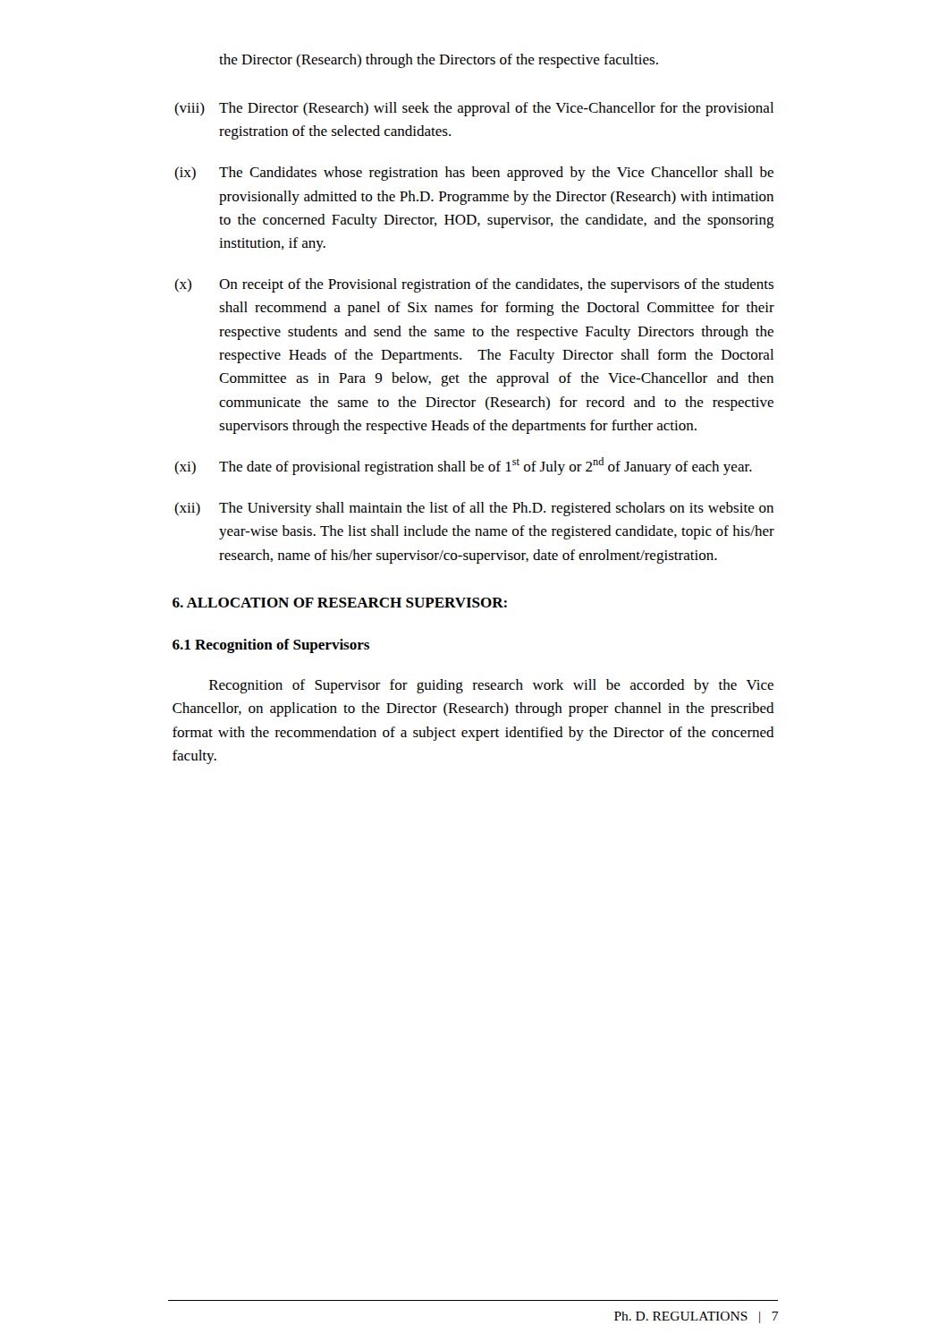the Director (Research) through the Directors of the respective faculties.
(viii)
The Director (Research) will seek the approval of the Vice-Chancellor for the provisional registration of the selected candidates.
(ix)
The Candidates whose registration has been approved by the Vice Chancellor shall be provisionally admitted to the Ph.D. Programme by the Director (Research) with intimation to the concerned Faculty Director, HOD, supervisor, the candidate, and the sponsoring institution, if any.
(x)
On receipt of the Provisional registration of the candidates, the supervisors of the students shall recommend a panel of Six names for forming the Doctoral Committee for their respective students and send the same to the respective Faculty Directors through the respective Heads of the Departments. The Faculty Director shall form the Doctoral Committee as in Para 9 below, get the approval of the Vice-Chancellor and then communicate the same to the Director (Research) for record and to the respective supervisors through the respective Heads of the departments for further action.
(xi)
The date of provisional registration shall be of 1st of July or 2nd of January of each year.
(xii)
The University shall maintain the list of all the Ph.D. registered scholars on its website on year-wise basis. The list shall include the name of the registered candidate, topic of his/her research, name of his/her supervisor/co-supervisor, date of enrolment/registration.
6. ALLOCATION OF RESEARCH SUPERVISOR:
6.1 Recognition of Supervisors
Recognition of Supervisor for guiding research work will be accorded by the Vice Chancellor, on application to the Director (Research) through proper channel in the prescribed format with the recommendation of a subject expert identified by the Director of the concerned faculty.
Ph. D. REGULATIONS | 7